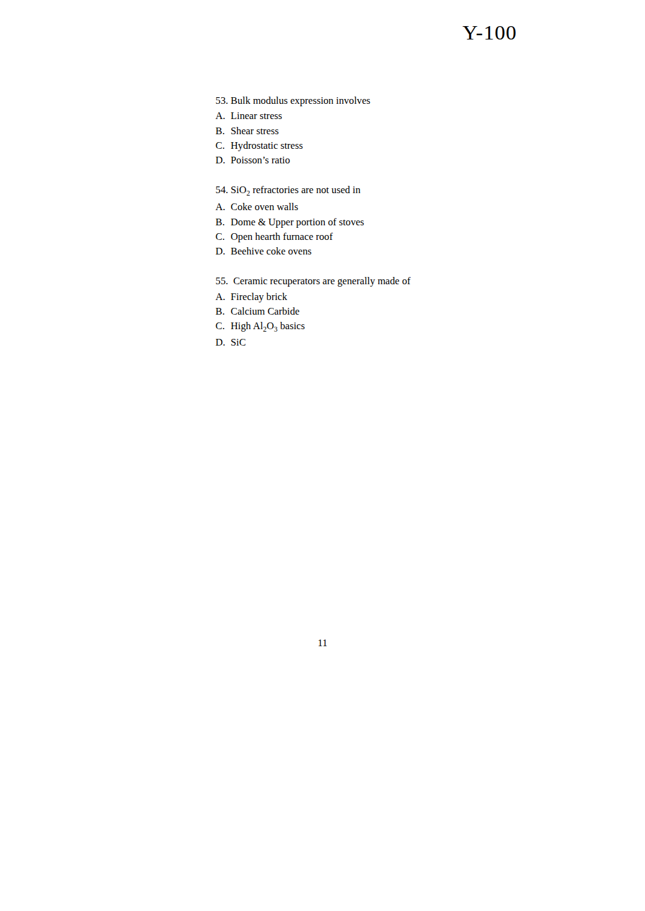Y-100
53. Bulk modulus expression involves
A. Linear stress
B. Shear stress
C. Hydrostatic stress
D. Poisson’s ratio
54. SiO2 refractories are not used in
A. Coke oven walls
B. Dome & Upper portion of stoves
C. Open hearth furnace roof
D. Beehive coke ovens
55. Ceramic recuperators are generally made of
A. Fireclay brick
B. Calcium Carbide
C. High Al2O3 basics
D. SiC
11